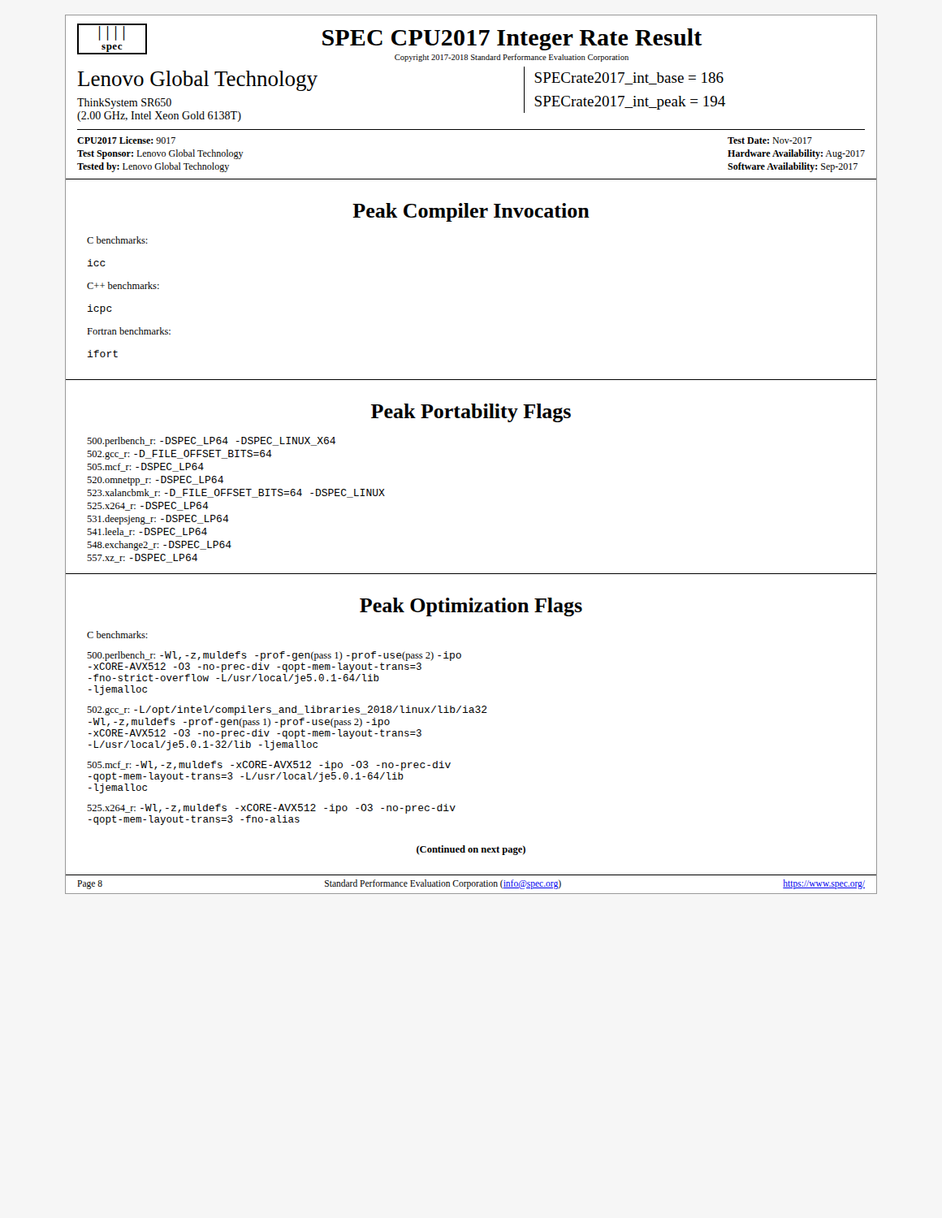││││
spec
SPEC CPU2017 Integer Rate Result
Copyright 2017-2018 Standard Performance Evaluation Corporation
Lenovo Global Technology
ThinkSystem SR650 (2.00 GHz, Intel Xeon Gold 6138T)
SPECrate2017_int_base = 186
SPECrate2017_int_peak = 194
CPU2017 License: 9017
Test Sponsor: Lenovo Global Technology
Tested by: Lenovo Global Technology
Test Date: Nov-2017
Hardware Availability: Aug-2017
Software Availability: Sep-2017
Peak Compiler Invocation
C benchmarks:
icc
C++ benchmarks:
icpc
Fortran benchmarks:
ifort
Peak Portability Flags
500.perlbench_r: -DSPEC_LP64 -DSPEC_LINUX_X64
502.gcc_r: -D_FILE_OFFSET_BITS=64
505.mcf_r: -DSPEC_LP64
520.omnetpp_r: -DSPEC_LP64
523.xalancbmk_r: -D_FILE_OFFSET_BITS=64 -DSPEC_LINUX
525.x264_r: -DSPEC_LP64
531.deepsjeng_r: -DSPEC_LP64
541.leela_r: -DSPEC_LP64
548.exchange2_r: -DSPEC_LP64
557.xz_r: -DSPEC_LP64
Peak Optimization Flags
C benchmarks:
500.perlbench_r: -Wl,-z,muldefs -prof-gen(pass 1) -prof-use(pass 2) -ipo
-xCORE-AVX512 -O3 -no-prec-div -qopt-mem-layout-trans=3
-fno-strict-overflow -L/usr/local/je5.0.1-64/lib
-ljemalloc
502.gcc_r: -L/opt/intel/compilers_and_libraries_2018/linux/lib/ia32
-Wl,-z,muldefs -prof-gen(pass 1) -prof-use(pass 2) -ipo
-xCORE-AVX512 -O3 -no-prec-div -qopt-mem-layout-trans=3
-L/usr/local/je5.0.1-32/lib -ljemalloc
505.mcf_r: -Wl,-z,muldefs -xCORE-AVX512 -ipo -O3 -no-prec-div
-qopt-mem-layout-trans=3 -L/usr/local/je5.0.1-64/lib
-ljemalloc
525.x264_r: -Wl,-z,muldefs -xCORE-AVX512 -ipo -O3 -no-prec-div
-qopt-mem-layout-trans=3 -fno-alias
(Continued on next page)
Page 8
Standard Performance Evaluation Corporation (info@spec.org)
https://www.spec.org/